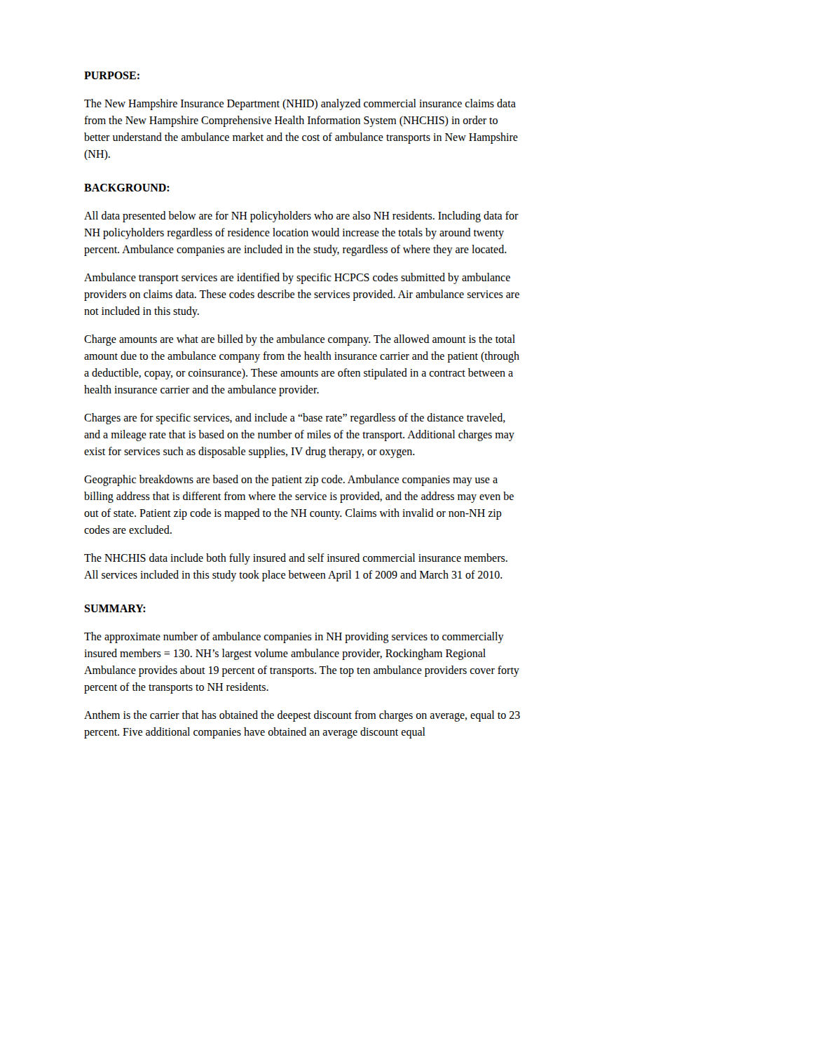PURPOSE:
The New Hampshire Insurance Department (NHID) analyzed commercial insurance claims data from the New Hampshire Comprehensive Health Information System (NHCHIS) in order to better understand the ambulance market and the cost of ambulance transports in New Hampshire (NH).
BACKGROUND:
All data presented below are for NH policyholders who are also NH residents. Including data for NH policyholders regardless of residence location would increase the totals by around twenty percent. Ambulance companies are included in the study, regardless of where they are located.
Ambulance transport services are identified by specific HCPCS codes submitted by ambulance providers on claims data. These codes describe the services provided. Air ambulance services are not included in this study.
Charge amounts are what are billed by the ambulance company. The allowed amount is the total amount due to the ambulance company from the health insurance carrier and the patient (through a deductible, copay, or coinsurance). These amounts are often stipulated in a contract between a health insurance carrier and the ambulance provider.
Charges are for specific services, and include a “base rate” regardless of the distance traveled, and a mileage rate that is based on the number of miles of the transport. Additional charges may exist for services such as disposable supplies, IV drug therapy, or oxygen.
Geographic breakdowns are based on the patient zip code. Ambulance companies may use a billing address that is different from where the service is provided, and the address may even be out of state. Patient zip code is mapped to the NH county. Claims with invalid or non-NH zip codes are excluded.
The NHCHIS data include both fully insured and self insured commercial insurance members. All services included in this study took place between April 1 of 2009 and March 31 of 2010.
SUMMARY:
The approximate number of ambulance companies in NH providing services to commercially insured members = 130. NH’s largest volume ambulance provider, Rockingham Regional Ambulance provides about 19 percent of transports. The top ten ambulance providers cover forty percent of the transports to NH residents.
Anthem is the carrier that has obtained the deepest discount from charges on average, equal to 23 percent. Five additional companies have obtained an average discount equal